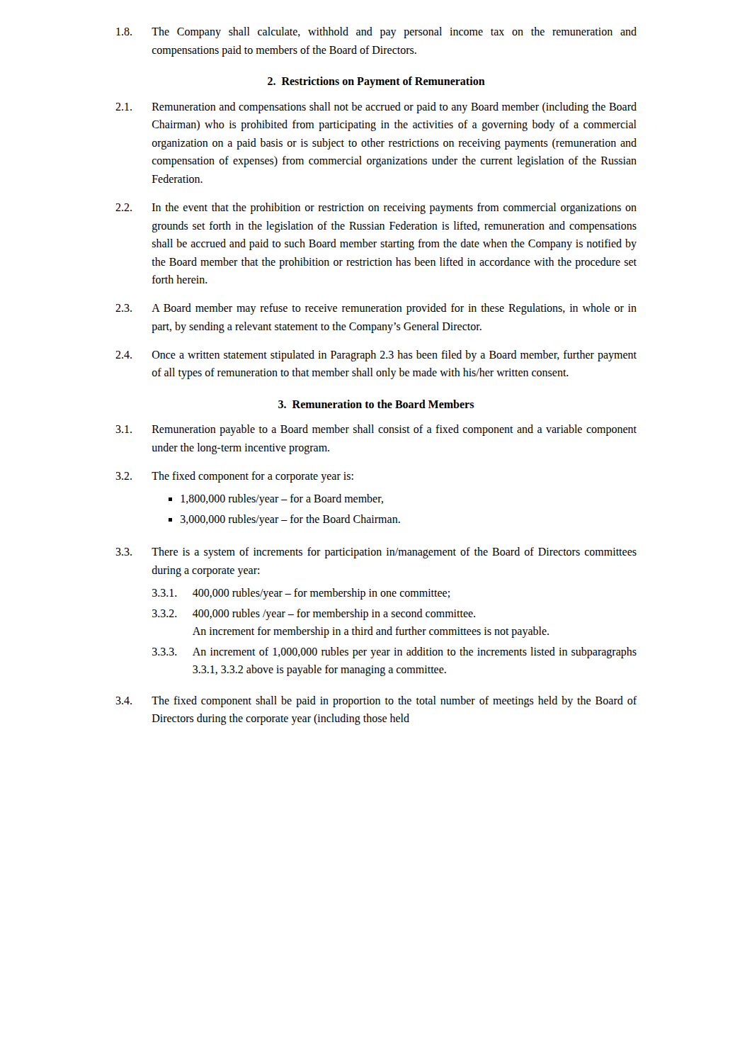1.8. The Company shall calculate, withhold and pay personal income tax on the remuneration and compensations paid to members of the Board of Directors.
2. Restrictions on Payment of Remuneration
2.1. Remuneration and compensations shall not be accrued or paid to any Board member (including the Board Chairman) who is prohibited from participating in the activities of a governing body of a commercial organization on a paid basis or is subject to other restrictions on receiving payments (remuneration and compensation of expenses) from commercial organizations under the current legislation of the Russian Federation.
2.2. In the event that the prohibition or restriction on receiving payments from commercial organizations on grounds set forth in the legislation of the Russian Federation is lifted, remuneration and compensations shall be accrued and paid to such Board member starting from the date when the Company is notified by the Board member that the prohibition or restriction has been lifted in accordance with the procedure set forth herein.
2.3. A Board member may refuse to receive remuneration provided for in these Regulations, in whole or in part, by sending a relevant statement to the Company’s General Director.
2.4. Once a written statement stipulated in Paragraph 2.3 has been filed by a Board member, further payment of all types of remuneration to that member shall only be made with his/her written consent.
3. Remuneration to the Board Members
3.1. Remuneration payable to a Board member shall consist of a fixed component and a variable component under the long-term incentive program.
3.2. The fixed component for a corporate year is:
1,800,000 rubles/year – for a Board member,
3,000,000 rubles/year – for the Board Chairman.
3.3. There is a system of increments for participation in/management of the Board of Directors committees during a corporate year:
3.3.1. 400,000 rubles/year – for membership in one committee;
3.3.2. 400,000 rubles /year – for membership in a second committee.
An increment for membership in a third and further committees is not payable.
3.3.3. An increment of 1,000,000 rubles per year in addition to the increments listed in subparagraphs 3.3.1, 3.3.2 above is payable for managing a committee.
3.4. The fixed component shall be paid in proportion to the total number of meetings held by the Board of Directors during the corporate year (including those held